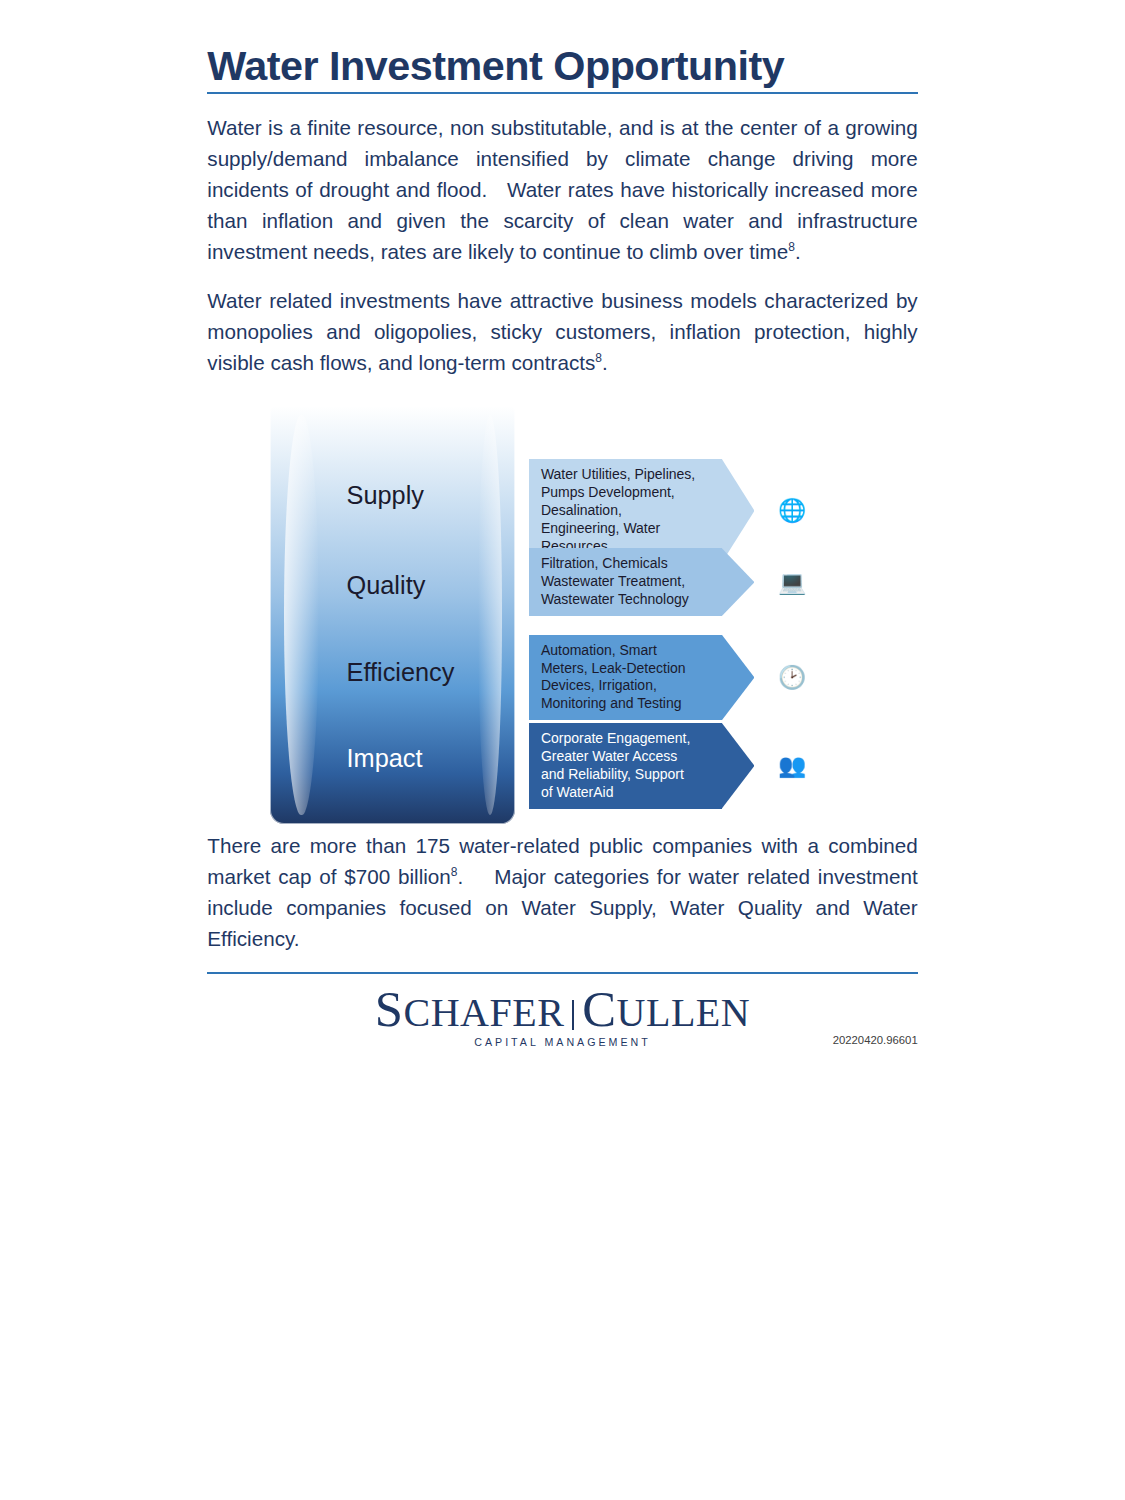Water Investment Opportunity
Water is a finite resource, non substitutable, and is at the center of a growing supply/demand imbalance intensified by climate change driving more incidents of drought and flood. Water rates have historically increased more than inflation and given the scarcity of clean water and infrastructure investment needs, rates are likely to continue to climb over time8.
Water related investments have attractive business models characterized by monopolies and oligopolies, sticky customers, inflation protection, highly visible cash flows, and long-term contracts8.
Supply
Quality
Efficiency
Impact
Water Utilities, Pipelines, Pumps Development, Desalination, Engineering, Water Resources
🌐
Filtration, Chemicals Wastewater Treatment, Wastewater Technology
💻
Automation, Smart Meters, Leak-Detection Devices, Irrigation, Monitoring and Testing
🕑
Corporate Engagement, Greater Water Access and Reliability, Support of WaterAid
👥
There are more than 175 water-related public companies with a combined market cap of $700 billion8. Major categories for water related investment include companies focused on Water Supply, Water Quality and Water Efficiency.
SCHAFER CULLEN
CAPITAL MANAGEMENT
20220420.96601